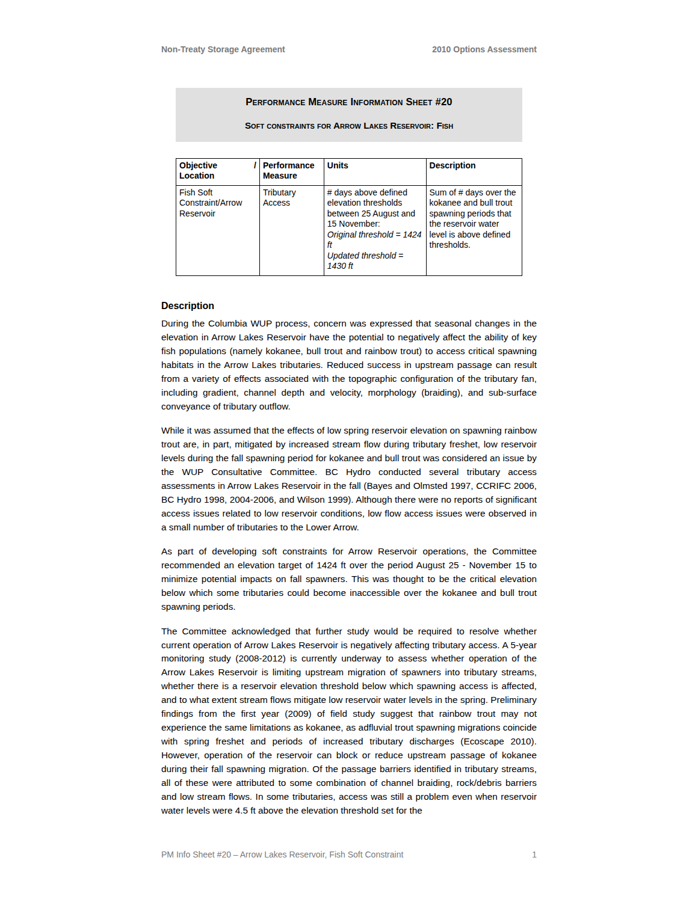Non-Treaty Storage Agreement 2010 Options Assessment
Performance Measure Information Sheet #20
Soft constraints for Arrow Lakes Reservoir: Fish
| Objective / Location | Performance Measure | Units | Description |
| --- | --- | --- | --- |
| Fish Soft Constraint/Arrow Reservoir | Tributary Access | # days above defined elevation thresholds between 25 August and 15 November: Original threshold = 1424 ft Updated threshold = 1430 ft | Sum of # days over the kokanee and bull trout spawning periods that the reservoir water level is above defined thresholds. |
Description
During the Columbia WUP process, concern was expressed that seasonal changes in the elevation in Arrow Lakes Reservoir have the potential to negatively affect the ability of key fish populations (namely kokanee, bull trout and rainbow trout) to access critical spawning habitats in the Arrow Lakes tributaries. Reduced success in upstream passage can result from a variety of effects associated with the topographic configuration of the tributary fan, including gradient, channel depth and velocity, morphology (braiding), and sub-surface conveyance of tributary outflow.
While it was assumed that the effects of low spring reservoir elevation on spawning rainbow trout are, in part, mitigated by increased stream flow during tributary freshet, low reservoir levels during the fall spawning period for kokanee and bull trout was considered an issue by the WUP Consultative Committee. BC Hydro conducted several tributary access assessments in Arrow Lakes Reservoir in the fall (Bayes and Olmsted 1997, CCRIFC 2006, BC Hydro 1998, 2004-2006, and Wilson 1999). Although there were no reports of significant access issues related to low reservoir conditions, low flow access issues were observed in a small number of tributaries to the Lower Arrow.
As part of developing soft constraints for Arrow Reservoir operations, the Committee recommended an elevation target of 1424 ft over the period August 25 - November 15 to minimize potential impacts on fall spawners. This was thought to be the critical elevation below which some tributaries could become inaccessible over the kokanee and bull trout spawning periods.
The Committee acknowledged that further study would be required to resolve whether current operation of Arrow Lakes Reservoir is negatively affecting tributary access. A 5-year monitoring study (2008-2012) is currently underway to assess whether operation of the Arrow Lakes Reservoir is limiting upstream migration of spawners into tributary streams, whether there is a reservoir elevation threshold below which spawning access is affected, and to what extent stream flows mitigate low reservoir water levels in the spring. Preliminary findings from the first year (2009) of field study suggest that rainbow trout may not experience the same limitations as kokanee, as adfluvial trout spawning migrations coincide with spring freshet and periods of increased tributary discharges (Ecoscape 2010). However, operation of the reservoir can block or reduce upstream passage of kokanee during their fall spawning migration. Of the passage barriers identified in tributary streams, all of these were attributed to some combination of channel braiding, rock/debris barriers and low stream flows. In some tributaries, access was still a problem even when reservoir water levels were 4.5 ft above the elevation threshold set for the
PM Info Sheet #20 – Arrow Lakes Reservoir, Fish Soft Constraint 1